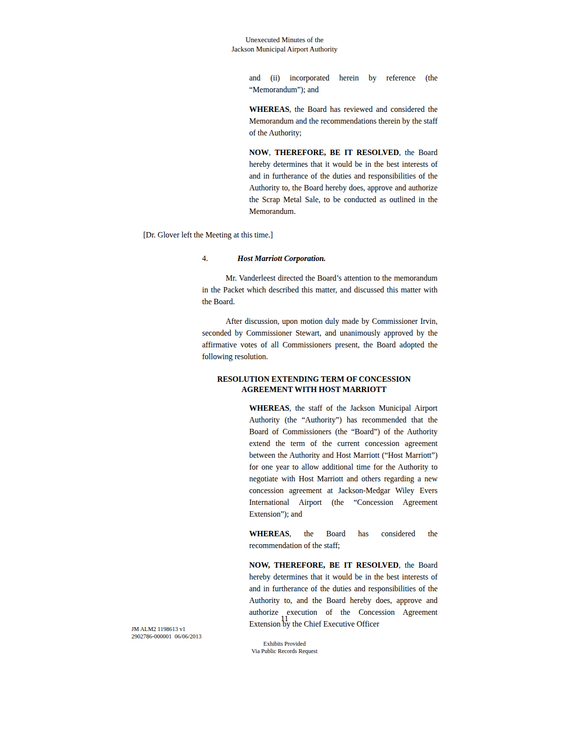Unexecuted Minutes of the
Jackson Municipal Airport Authority
and (ii) incorporated herein by reference (the “Memorandum”); and
WHEREAS, the Board has reviewed and considered the Memorandum and the recommendations therein by the staff of the Authority;
NOW, THEREFORE, BE IT RESOLVED, the Board hereby determines that it would be in the best interests of and in furtherance of the duties and responsibilities of the Authority to, the Board hereby does, approve and authorize the Scrap Metal Sale, to be conducted as outlined in the Memorandum.
[Dr. Glover left the Meeting at this time.]
4. Host Marriott Corporation.
Mr. Vanderleest directed the Board’s attention to the memorandum in the Packet which described this matter, and discussed this matter with the Board.
After discussion, upon motion duly made by Commissioner Irvin, seconded by Commissioner Stewart, and unanimously approved by the affirmative votes of all Commissioners present, the Board adopted the following resolution.
RESOLUTION EXTENDING TERM OF CONCESSION
AGREEMENT WITH HOST MARRIOTT
WHEREAS, the staff of the Jackson Municipal Airport Authority (the “Authority”) has recommended that the Board of Commissioners (the “Board”) of the Authority extend the term of the current concession agreement between the Authority and Host Marriott (“Host Marriott”) for one year to allow additional time for the Authority to negotiate with Host Marriott and others regarding a new concession agreement at Jackson-Medgar Wiley Evers International Airport (the “Concession Agreement Extension”); and
WHEREAS, the Board has considered the recommendation of the staff;
NOW, THEREFORE, BE IT RESOLVED, the Board hereby determines that it would be in the best interests of and in furtherance of the duties and responsibilities of the Authority to, and the Board hereby does, approve and authorize execution of the Concession Agreement Extension by the Chief Executive Officer
11
JM ALM2 1198613 v1
2902786-000001 06/06/2013
Exhibits Provided
Via Public Records Request